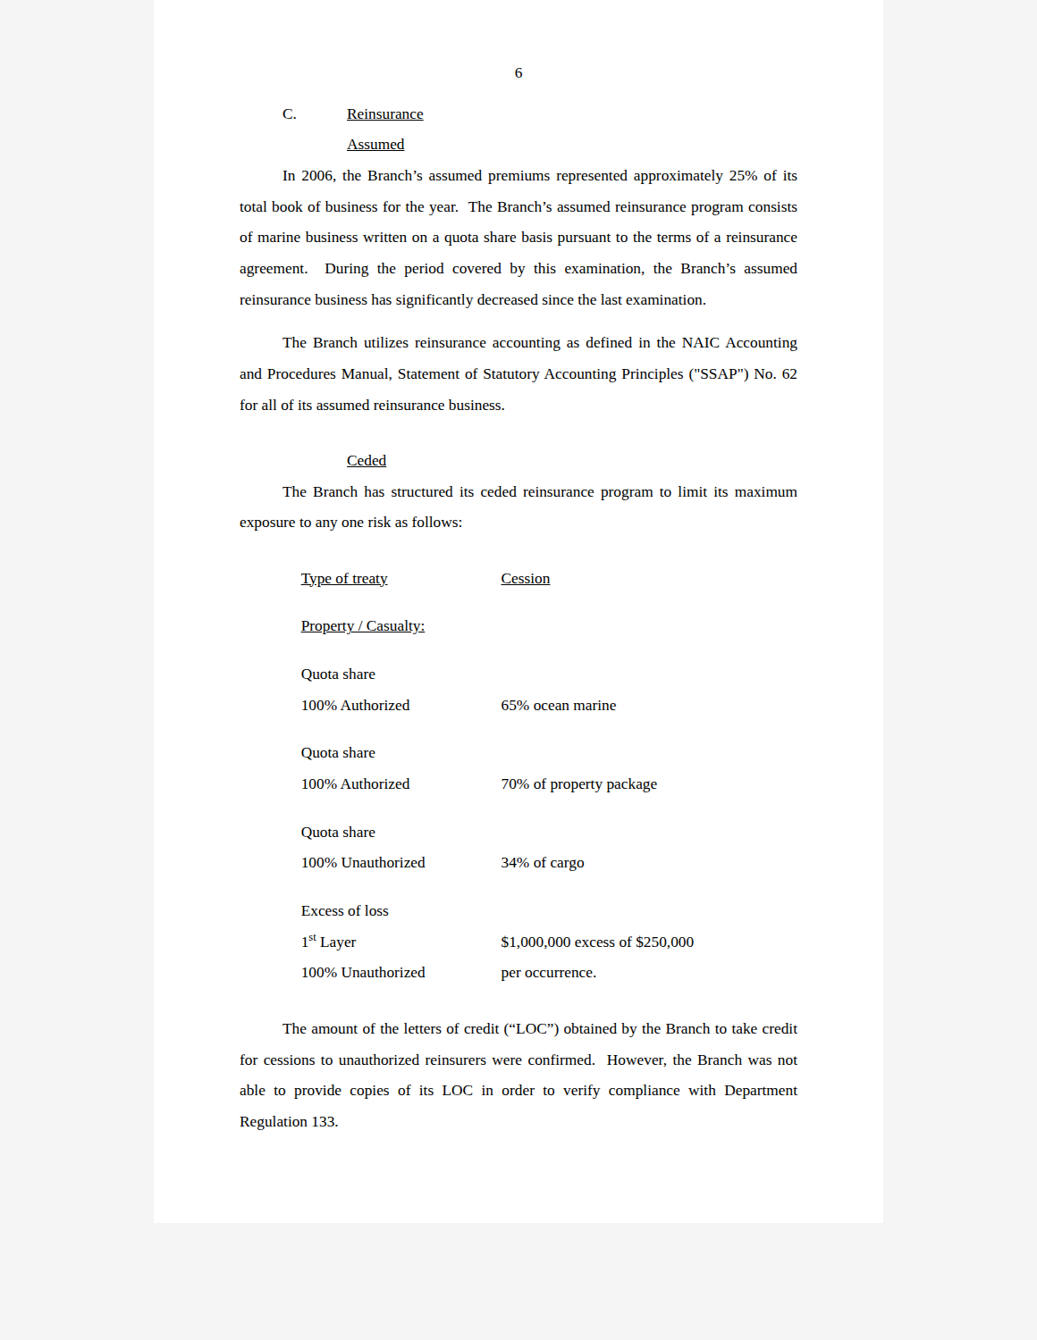6
C. Reinsurance
Assumed
In 2006, the Branch’s assumed premiums represented approximately 25% of its total book of business for the year. The Branch’s assumed reinsurance program consists of marine business written on a quota share basis pursuant to the terms of a reinsurance agreement. During the period covered by this examination, the Branch’s assumed reinsurance business has significantly decreased since the last examination.
The Branch utilizes reinsurance accounting as defined in the NAIC Accounting and Procedures Manual, Statement of Statutory Accounting Principles ("SSAP") No. 62 for all of its assumed reinsurance business.
Ceded
The Branch has structured its ceded reinsurance program to limit its maximum exposure to any one risk as follows:
| Type of treaty | Cession |
| Property / Casualty: | |
| Quota share 100% Authorized | 65% ocean marine |
| Quota share 100% Authorized | 70% of property package |
| Quota share 100% Unauthorized | 34% of cargo |
| Excess of loss 1 st Layer 100% Unauthorized | $1,000,000 excess of $250,000 per occurrence. |
The amount of the letters of credit (“LOC”) obtained by the Branch to take credit for cessions to unauthorized reinsurers were confirmed. However, the Branch was not able to provide copies of its LOC in order to verify compliance with Department Regulation 133.